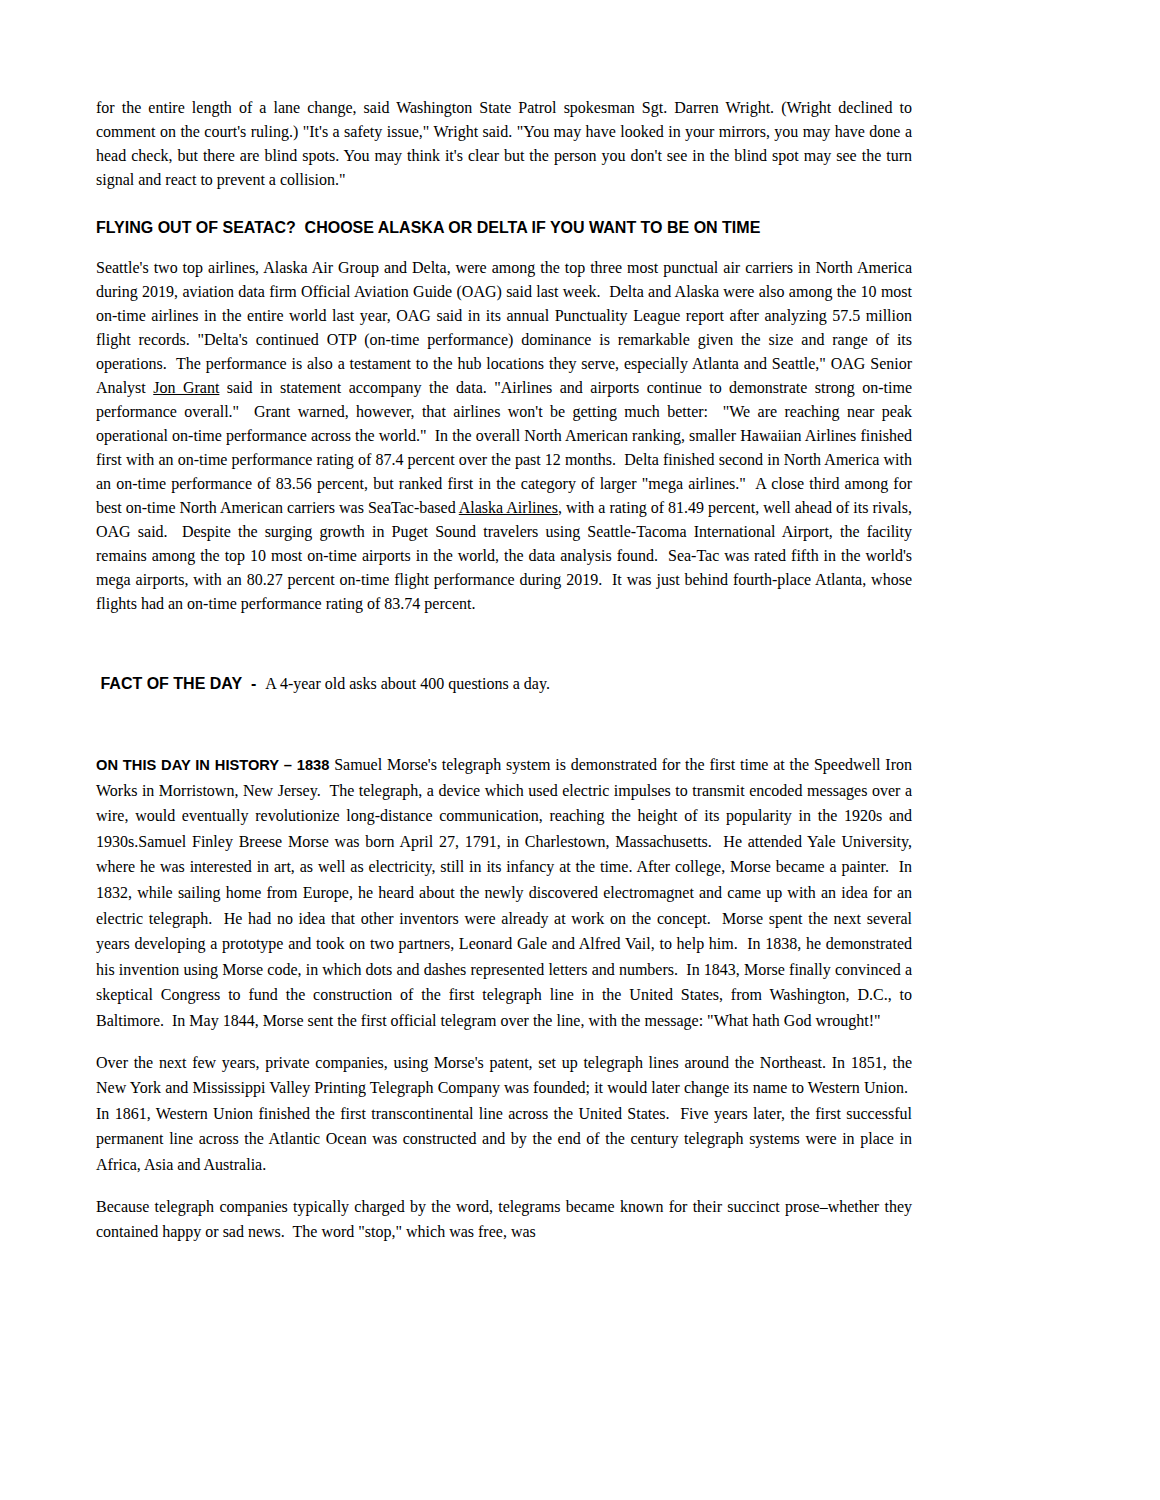for the entire length of a lane change, said Washington State Patrol spokesman Sgt. Darren Wright. (Wright declined to comment on the court's ruling.) "It's a safety issue," Wright said. "You may have looked in your mirrors, you may have done a head check, but there are blind spots. You may think it's clear but the person you don't see in the blind spot may see the turn signal and react to prevent a collision."
FLYING OUT OF SEATAC? CHOOSE ALASKA OR DELTA IF YOU WANT TO BE ON TIME
Seattle's two top airlines, Alaska Air Group and Delta, were among the top three most punctual air carriers in North America during 2019, aviation data firm Official Aviation Guide (OAG) said last week. Delta and Alaska were also among the 10 most on-time airlines in the entire world last year, OAG said in its annual Punctuality League report after analyzing 57.5 million flight records. "Delta's continued OTP (on-time performance) dominance is remarkable given the size and range of its operations. The performance is also a testament to the hub locations they serve, especially Atlanta and Seattle," OAG Senior Analyst Jon Grant said in statement accompany the data. "Airlines and airports continue to demonstrate strong on-time performance overall." Grant warned, however, that airlines won't be getting much better: "We are reaching near peak operational on-time performance across the world." In the overall North American ranking, smaller Hawaiian Airlines finished first with an on-time performance rating of 87.4 percent over the past 12 months. Delta finished second in North America with an on-time performance of 83.56 percent, but ranked first in the category of larger "mega airlines." A close third among for best on-time North American carriers was SeaTac-based Alaska Airlines, with a rating of 81.49 percent, well ahead of its rivals, OAG said. Despite the surging growth in Puget Sound travelers using Seattle-Tacoma International Airport, the facility remains among the top 10 most on-time airports in the world, the data analysis found. Sea-Tac was rated fifth in the world's mega airports, with an 80.27 percent on-time flight performance during 2019. It was just behind fourth-place Atlanta, whose flights had an on-time performance rating of 83.74 percent.
FACT OF THE DAY - A 4-year old asks about 400 questions a day.
ON THIS DAY IN HISTORY – 1838 Samuel Morse's telegraph system is demonstrated for the first time at the Speedwell Iron Works in Morristown, New Jersey. The telegraph, a device which used electric impulses to transmit encoded messages over a wire, would eventually revolutionize long-distance communication, reaching the height of its popularity in the 1920s and 1930s.Samuel Finley Breese Morse was born April 27, 1791, in Charlestown, Massachusetts. He attended Yale University, where he was interested in art, as well as electricity, still in its infancy at the time. After college, Morse became a painter. In 1832, while sailing home from Europe, he heard about the newly discovered electromagnet and came up with an idea for an electric telegraph. He had no idea that other inventors were already at work on the concept. Morse spent the next several years developing a prototype and took on two partners, Leonard Gale and Alfred Vail, to help him. In 1838, he demonstrated his invention using Morse code, in which dots and dashes represented letters and numbers. In 1843, Morse finally convinced a skeptical Congress to fund the construction of the first telegraph line in the United States, from Washington, D.C., to Baltimore. In May 1844, Morse sent the first official telegram over the line, with the message: "What hath God wrought!"
Over the next few years, private companies, using Morse's patent, set up telegraph lines around the Northeast. In 1851, the New York and Mississippi Valley Printing Telegraph Company was founded; it would later change its name to Western Union. In 1861, Western Union finished the first transcontinental line across the United States. Five years later, the first successful permanent line across the Atlantic Ocean was constructed and by the end of the century telegraph systems were in place in Africa, Asia and Australia.
Because telegraph companies typically charged by the word, telegrams became known for their succinct prose–whether they contained happy or sad news. The word "stop," which was free, was